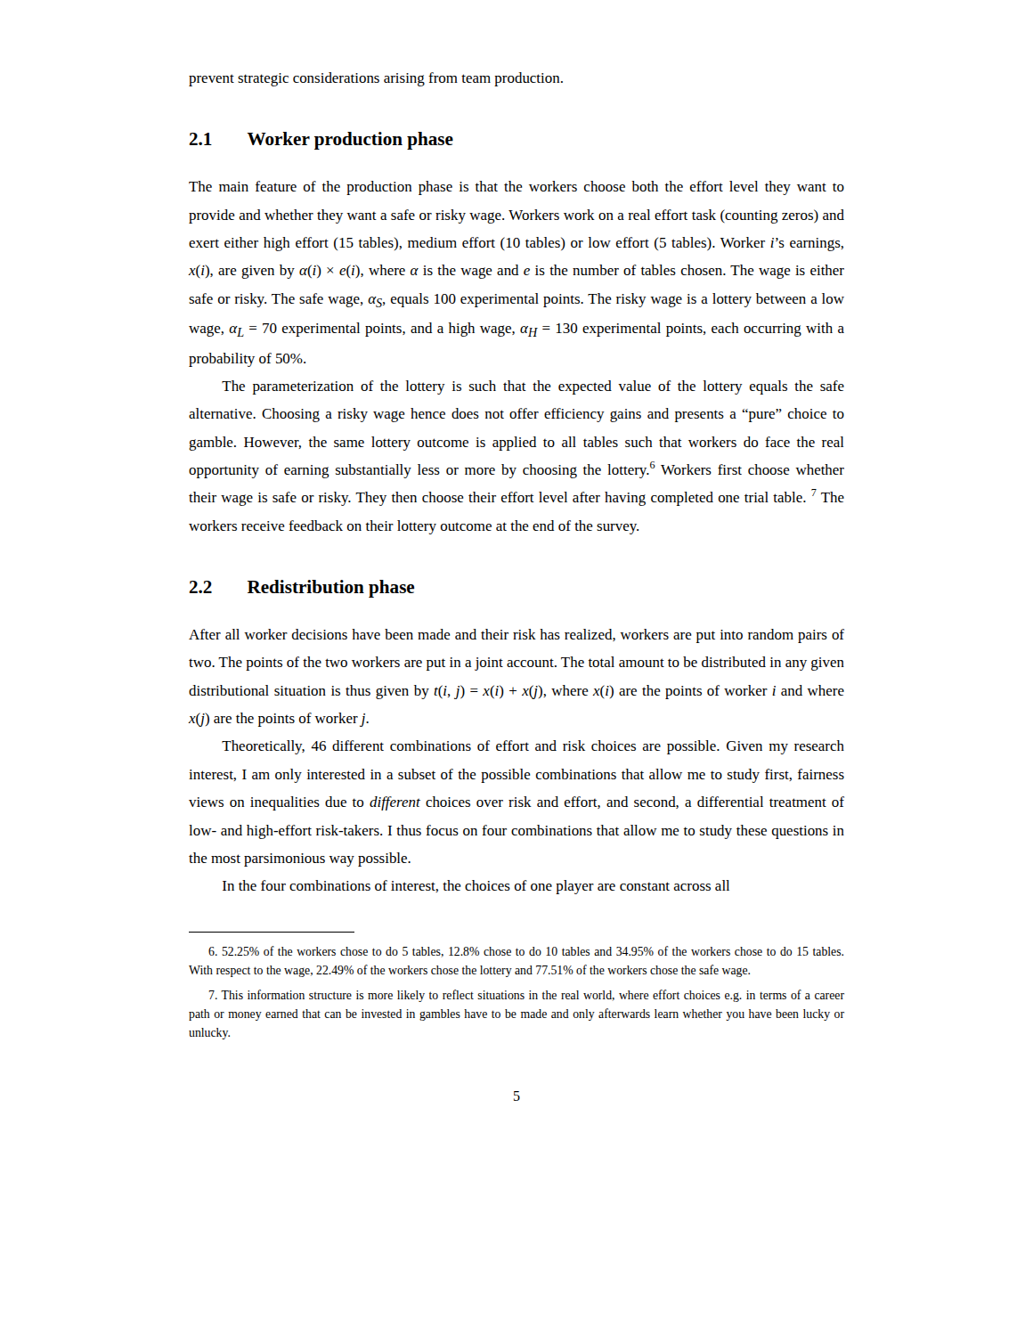prevent strategic considerations arising from team production.
2.1 Worker production phase
The main feature of the production phase is that the workers choose both the effort level they want to provide and whether they want a safe or risky wage. Workers work on a real effort task (counting zeros) and exert either high effort (15 tables), medium effort (10 tables) or low effort (5 tables). Worker i’s earnings, x(i), are given by α(i) × e(i), where α is the wage and e is the number of tables chosen. The wage is either safe or risky. The safe wage, αS, equals 100 experimental points. The risky wage is a lottery between a low wage, αL = 70 experimental points, and a high wage, αH = 130 experimental points, each occurring with a probability of 50%.
The parameterization of the lottery is such that the expected value of the lottery equals the safe alternative. Choosing a risky wage hence does not offer efficiency gains and presents a “pure” choice to gamble. However, the same lottery outcome is applied to all tables such that workers do face the real opportunity of earning substantially less or more by choosing the lottery.6 Workers first choose whether their wage is safe or risky. They then choose their effort level after having completed one trial table. 7 The workers receive feedback on their lottery outcome at the end of the survey.
2.2 Redistribution phase
After all worker decisions have been made and their risk has realized, workers are put into random pairs of two. The points of the two workers are put in a joint account. The total amount to be distributed in any given distributional situation is thus given by t(i, j) = x(i) + x(j), where x(i) are the points of worker i and where x(j) are the points of worker j.
Theoretically, 46 different combinations of effort and risk choices are possible. Given my research interest, I am only interested in a subset of the possible combinations that allow me to study first, fairness views on inequalities due to different choices over risk and effort, and second, a differential treatment of low- and high-effort risk-takers. I thus focus on four combinations that allow me to study these questions in the most parsimonious way possible.
In the four combinations of interest, the choices of one player are constant across all
6. 52.25% of the workers chose to do 5 tables, 12.8% chose to do 10 tables and 34.95% of the workers chose to do 15 tables. With respect to the wage, 22.49% of the workers chose the lottery and 77.51% of the workers chose the safe wage.
7. This information structure is more likely to reflect situations in the real world, where effort choices e.g. in terms of a career path or money earned that can be invested in gambles have to be made and only afterwards learn whether you have been lucky or unlucky.
5